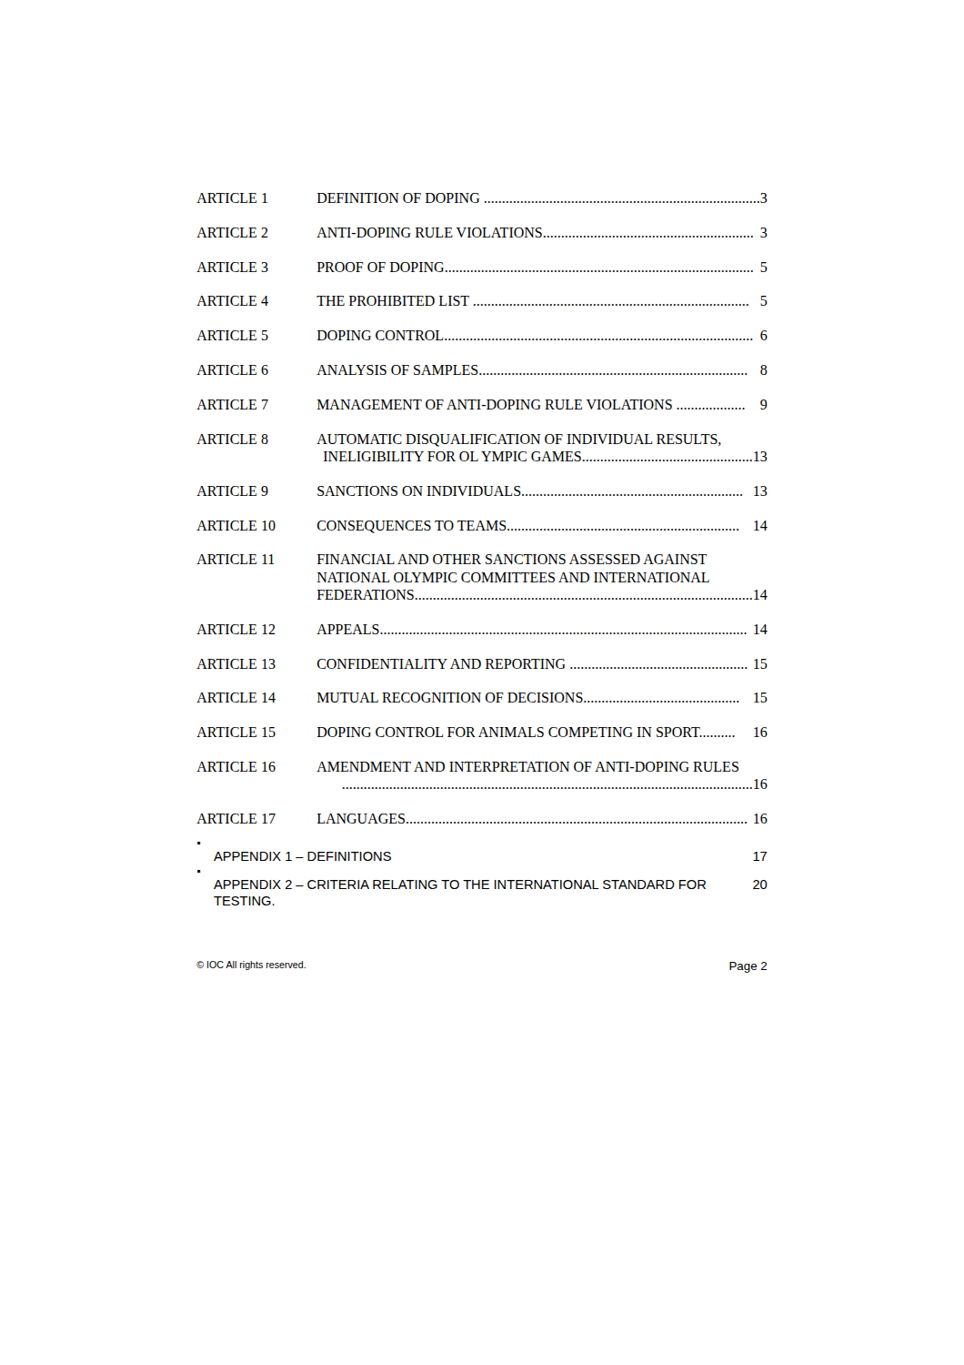| ARTICLE 1 | DEFINITION OF DOPING ............................................................................ 3 |
| ARTICLE 2 | ANTI-DOPING RULE VIOLATIONS .......................................................... 3 |
| ARTICLE 3 | PROOF OF DOPING ..................................................................................... 5 |
| ARTICLE 4 | THE PROHIBITED LIST ............................................................................ 5 |
| ARTICLE 5 | DOPING CONTROL ..................................................................................... 6 |
| ARTICLE 6 | ANALYSIS OF SAMPLES .......................................................................... 8 |
| ARTICLE 7 | MANAGEMENT OF ANTI-DOPING RULE VIOLATIONS ................... 9 |
| ARTICLE 8 | AUTOMATIC DISQUALIFICATION OF INDIVIDUAL RESULTS, INELIGIBILITY FOR OL YMPIC GAMES ............................................... 13 |
| ARTICLE 9 | SANCTIONS ON INDIVIDUALS ............................................................. 13 |
| ARTICLE 10 | CONSEQUENCES TO TEAMS ................................................................ 14 |
| ARTICLE 11 | FINANCIAL AND OTHER SANCTIONS ASSESSED AGAINST NATIONAL OLYMPIC COMMITTEES AND INTERNATIONAL FEDERATIONS ............................................................................................. 14 |
| ARTICLE 12 | APPEALS ..................................................................................................... 14 |
| ARTICLE 13 | CONFIDENTIALITY AND REPORTING ................................................. 15 |
| ARTICLE 14 | MUTUAL RECOGNITION OF DECISIONS ........................................... 15 |
| ARTICLE 15 | DOPING CONTROL FOR ANIMALS COMPETING IN SPORT .......... 16 |
| ARTICLE 16 | AMENDMENT AND INTERPRETATION OF ANTI-DOPING RULES ................................................................................................................. 16 |
| ARTICLE 17 | LANGUAGES .............................................................................................. 16 |
17 APPENDIX 1 – DEFINITIONS
20 APPENDIX 2 – CRITERIA RELATING TO THE INTERNATIONAL STANDARD FOR TESTING.
© IOC All rights reserved. Page 2